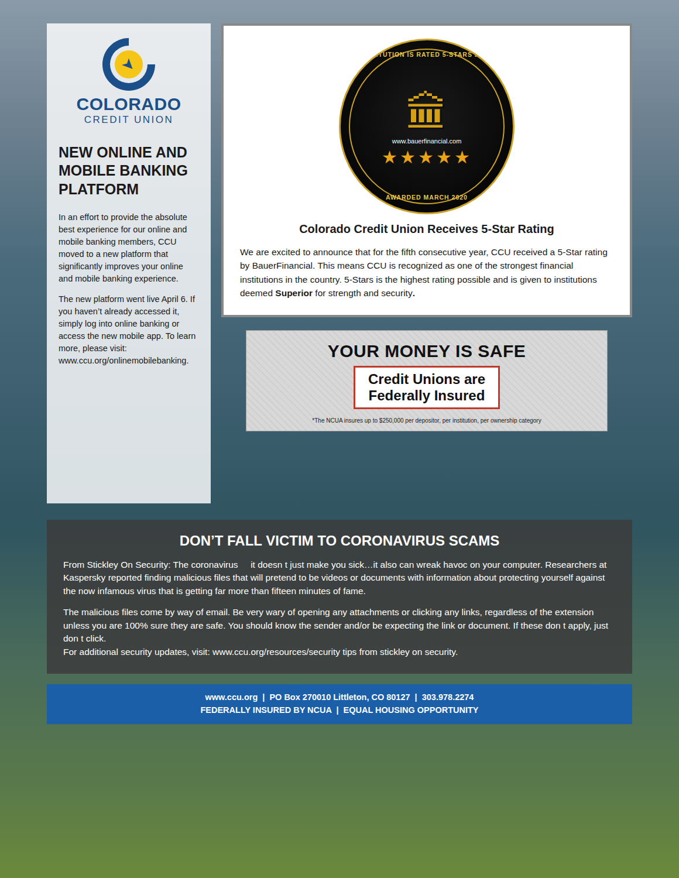➤
COLORADO
CREDIT UNION
NEW ONLINE AND MOBILE BANKING PLATFORM
In an effort to provide the absolute best experience for our online and mobile banking members, CCU moved to a new platform that significantly improves your online and mobile banking experience.
The new platform went live April 6. If you haven’t already accessed it, simply log into online banking or access the new mobile app. To learn more, please visit: www.ccu.org/onlinemobilebanking.
OUR INSTITUTION IS RATED 5-STARS BY BAUER
🏛
www.bauerfinancial.com
★★★★★
AWARDED MARCH 2020
Colorado Credit Union Receives 5-Star Rating
We are excited to announce that for the fifth consecutive year, CCU received a 5-Star rating by BauerFinancial. This means CCU is recognized as one of the strongest financial institutions in the country. 5-Stars is the highest rating possible and is given to institutions deemed Superior for strength and security.
YOUR MONEY IS SAFE
Credit Unions are
Federally Insured
*The NCUA insures up to $250,000 per depositor, per institution, per ownership category
DON’T FALL VICTIM TO CORONAVIRUS SCAMS
From Stickley On Security: The coronavirus it doesn t just make you sick…it also can wreak havoc on your computer. Researchers at Kaspersky reported finding malicious files that will pretend to be videos or documents with information about protecting yourself against the now infamous virus that is getting far more than fifteen minutes of fame.
The malicious files come by way of email. Be very wary of opening any attachments or clicking any links, regardless of the extension unless you are 100% sure they are safe. You should know the sender and/or be expecting the link or document. If these don t apply, just don t click.
For additional security updates, visit: www.ccu.org/resources/security tips from stickley on security.
www.ccu.org | PO Box 270010 Littleton, CO 80127 | 303.978.2274
FEDERALLY INSURED BY NCUA | EQUAL HOUSING OPPORTUNITY